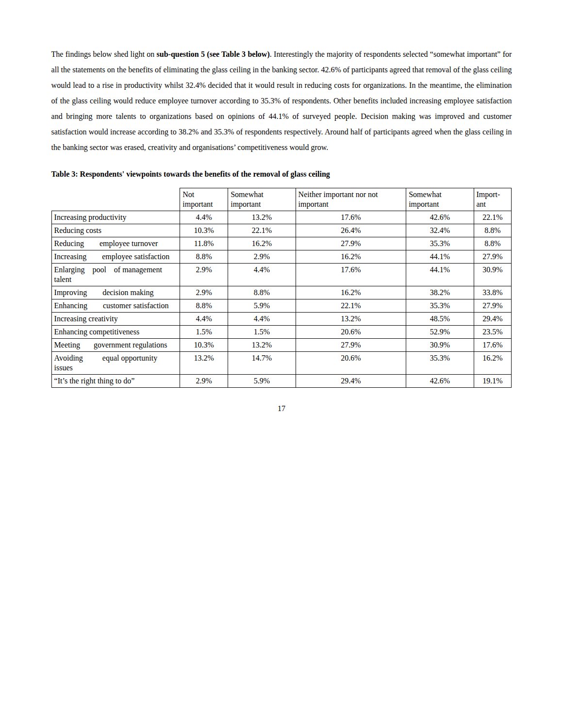The findings below shed light on sub-question 5 (see Table 3 below). Interestingly the majority of respondents selected “somewhat important” for all the statements on the benefits of eliminating the glass ceiling in the banking sector. 42.6% of participants agreed that removal of the glass ceiling would lead to a rise in productivity whilst 32.4% decided that it would result in reducing costs for organizations. In the meantime, the elimination of the glass ceiling would reduce employee turnover according to 35.3% of respondents. Other benefits included increasing employee satisfaction and bringing more talents to organizations based on opinions of 44.1% of surveyed people. Decision making was improved and customer satisfaction would increase according to 38.2% and 35.3% of respondents respectively. Around half of participants agreed when the glass ceiling in the banking sector was erased, creativity and organisations’ competitiveness would grow.
Table 3: Respondents' viewpoints towards the benefits of the removal of glass ceiling
| | Not important | Somewhat important | Neither important nor not important | Somewhat important | Import-ant |
| --- | --- | --- | --- | --- | --- |
| Increasing productivity | 4.4% | 13.2% | 17.6% | 42.6% | 22.1% |
| Reducing costs | 10.3% | 22.1% | 26.4% | 32.4% | 8.8% |
| Reducing employee turnover | 11.8% | 16.2% | 27.9% | 35.3% | 8.8% |
| Increasing employee satisfaction | 8.8% | 2.9% | 16.2% | 44.1% | 27.9% |
| Enlarging pool of management talent | 2.9% | 4.4% | 17.6% | 44.1% | 30.9% |
| Improving decision making | 2.9% | 8.8% | 16.2% | 38.2% | 33.8% |
| Enhancing customer satisfaction | 8.8% | 5.9% | 22.1% | 35.3% | 27.9% |
| Increasing creativity | 4.4% | 4.4% | 13.2% | 48.5% | 29.4% |
| Enhancing competitiveness | 1.5% | 1.5% | 20.6% | 52.9% | 23.5% |
| Meeting government regulations | 10.3% | 13.2% | 27.9% | 30.9% | 17.6% |
| Avoiding equal opportunity issues | 13.2% | 14.7% | 20.6% | 35.3% | 16.2% |
| “It’s the right thing to do” | 2.9% | 5.9% | 29.4% | 42.6% | 19.1% |
17